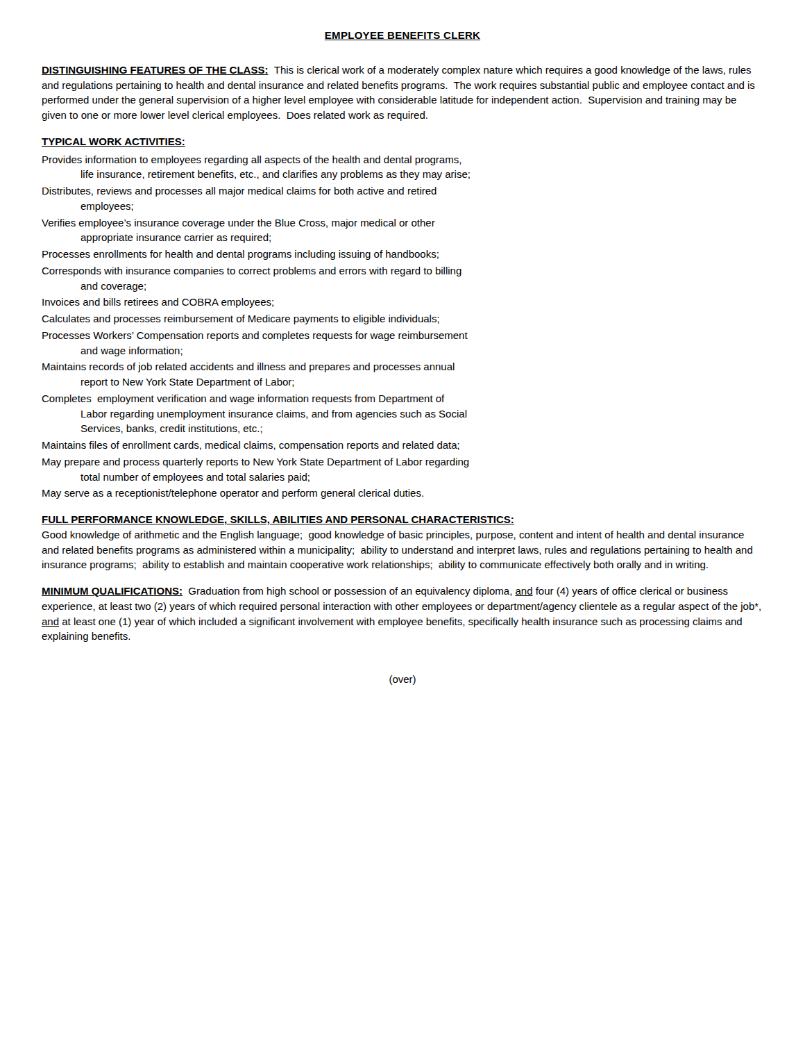EMPLOYEE BENEFITS CLERK
DISTINGUISHING FEATURES OF THE CLASS: This is clerical work of a moderately complex nature which requires a good knowledge of the laws, rules and regulations pertaining to health and dental insurance and related benefits programs. The work requires substantial public and employee contact and is performed under the general supervision of a higher level employee with considerable latitude for independent action. Supervision and training may be given to one or more lower level clerical employees. Does related work as required.
TYPICAL WORK ACTIVITIES:
Provides information to employees regarding all aspects of the health and dental programs, life insurance, retirement benefits, etc., and clarifies any problems as they may arise;
Distributes, reviews and processes all major medical claims for both active and retired employees;
Verifies employee’s insurance coverage under the Blue Cross, major medical or other appropriate insurance carrier as required;
Processes enrollments for health and dental programs including issuing of handbooks;
Corresponds with insurance companies to correct problems and errors with regard to billing and coverage;
Invoices and bills retirees and COBRA employees;
Calculates and processes reimbursement of Medicare payments to eligible individuals;
Processes Workers’ Compensation reports and completes requests for wage reimbursement and wage information;
Maintains records of job related accidents and illness and prepares and processes annual report to New York State Department of Labor;
Completes employment verification and wage information requests from Department of Labor regarding unemployment insurance claims, and from agencies such as Social Services, banks, credit institutions, etc.;
Maintains files of enrollment cards, medical claims, compensation reports and related data;
May prepare and process quarterly reports to New York State Department of Labor regarding total number of employees and total salaries paid;
May serve as a receptionist/telephone operator and perform general clerical duties.
FULL PERFORMANCE KNOWLEDGE, SKILLS, ABILITIES AND PERSONAL CHARACTERISTICS:
Good knowledge of arithmetic and the English language; good knowledge of basic principles, purpose, content and intent of health and dental insurance and related benefits programs as administered within a municipality; ability to understand and interpret laws, rules and regulations pertaining to health and insurance programs; ability to establish and maintain cooperative work relationships; ability to communicate effectively both orally and in writing.
MINIMUM QUALIFICATIONS: Graduation from high school or possession of an equivalency diploma, and four (4) years of office clerical or business experience, at least two (2) years of which required personal interaction with other employees or department/agency clientele as a regular aspect of the job*, and at least one (1) year of which included a significant involvement with employee benefits, specifically health insurance such as processing claims and explaining benefits.
(over)